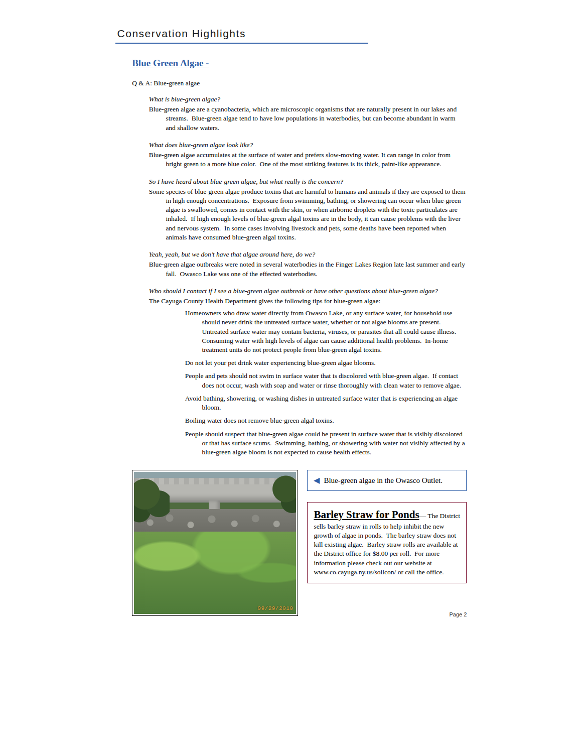Conservation Highlights
Blue Green Algae -
Q & A: Blue-green algae
What is blue-green algae?
Blue-green algae are a cyanobacteria, which are microscopic organisms that are naturally present in our lakes and streams. Blue-green algae tend to have low populations in waterbodies, but can become abundant in warm and shallow waters.
What does blue-green algae look like?
Blue-green algae accumulates at the surface of water and prefers slow-moving water. It can range in color from bright green to a more blue color. One of the most striking features is its thick, paint-like appearance.
So I have heard about blue-green algae, but what really is the concern?
Some species of blue-green algae produce toxins that are harmful to humans and animals if they are exposed to them in high enough concentrations. Exposure from swimming, bathing, or showering can occur when blue-green algae is swallowed, comes in contact with the skin, or when airborne droplets with the toxic particulates are inhaled. If high enough levels of blue-green algal toxins are in the body, it can cause problems with the liver and nervous system. In some cases involving livestock and pets, some deaths have been reported when animals have consumed blue-green algal toxins.
Yeah, yeah, but we don’t have that algae around here, do we?
Blue-green algae outbreaks were noted in several waterbodies in the Finger Lakes Region late last summer and early fall. Owasco Lake was one of the effected waterbodies.
Who should I contact if I see a blue-green algae outbreak or have other questions about blue-green algae?
The Cayuga County Health Department gives the following tips for blue-green algae:
Homeowners who draw water directly from Owasco Lake, or any surface water, for household use should never drink the untreated surface water, whether or not algae blooms are present. Untreated surface water may contain bacteria, viruses, or parasites that all could cause illness. Consuming water with high levels of algae can cause additional health problems. In-home treatment units do not protect people from blue-green algal toxins.
Do not let your pet drink water experiencing blue-green algae blooms.
People and pets should not swim in surface water that is discolored with blue-green algae. If contact does not occur, wash with soap and water or rinse thoroughly with clean water to remove algae.
Avoid bathing, showering, or washing dishes in untreated surface water that is experiencing an algae bloom.
Boiling water does not remove blue-green algal toxins.
People should suspect that blue-green algae could be present in surface water that is visibly discolored or that has surface scums. Swimming, bathing, or showering with water not visibly affected by a blue-green algae bloom is not expected to cause health effects.
09/29/2010
◀ Blue-green algae in the Owasco Outlet.
Barley Straw for Ponds
— The District sells barley straw in rolls to help inhibit the new growth of algae in ponds. The barley straw does not kill existing algae. Barley straw rolls are available at the District office for $8.00 per roll. For more information please check out our website at www.co.cayuga.ny.us/soilcon/ or call the office.
Page 2